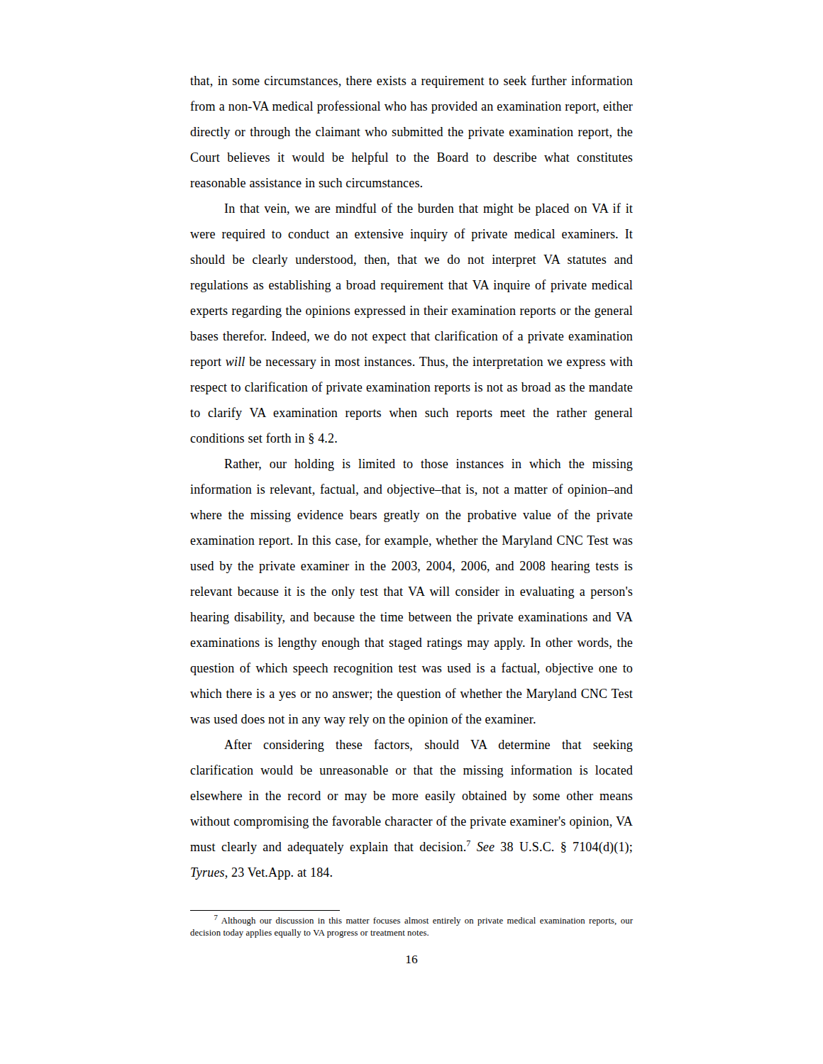that, in some circumstances, there exists a requirement to seek further information from a non-VA medical professional who has provided an examination report, either directly or through the claimant who submitted the private examination report, the Court believes it would be helpful to the Board to describe what constitutes reasonable assistance in such circumstances.
In that vein, we are mindful of the burden that might be placed on VA if it were required to conduct an extensive inquiry of private medical examiners. It should be clearly understood, then, that we do not interpret VA statutes and regulations as establishing a broad requirement that VA inquire of private medical experts regarding the opinions expressed in their examination reports or the general bases therefor. Indeed, we do not expect that clarification of a private examination report will be necessary in most instances. Thus, the interpretation we express with respect to clarification of private examination reports is not as broad as the mandate to clarify VA examination reports when such reports meet the rather general conditions set forth in § 4.2.
Rather, our holding is limited to those instances in which the missing information is relevant, factual, and objective–that is, not a matter of opinion–and where the missing evidence bears greatly on the probative value of the private examination report. In this case, for example, whether the Maryland CNC Test was used by the private examiner in the 2003, 2004, 2006, and 2008 hearing tests is relevant because it is the only test that VA will consider in evaluating a person's hearing disability, and because the time between the private examinations and VA examinations is lengthy enough that staged ratings may apply. In other words, the question of which speech recognition test was used is a factual, objective one to which there is a yes or no answer; the question of whether the Maryland CNC Test was used does not in any way rely on the opinion of the examiner.
After considering these factors, should VA determine that seeking clarification would be unreasonable or that the missing information is located elsewhere in the record or may be more easily obtained by some other means without compromising the favorable character of the private examiner's opinion, VA must clearly and adequately explain that decision.7 See 38 U.S.C. § 7104(d)(1); Tyrues, 23 Vet.App. at 184.
7 Although our discussion in this matter focuses almost entirely on private medical examination reports, our decision today applies equally to VA progress or treatment notes.
16